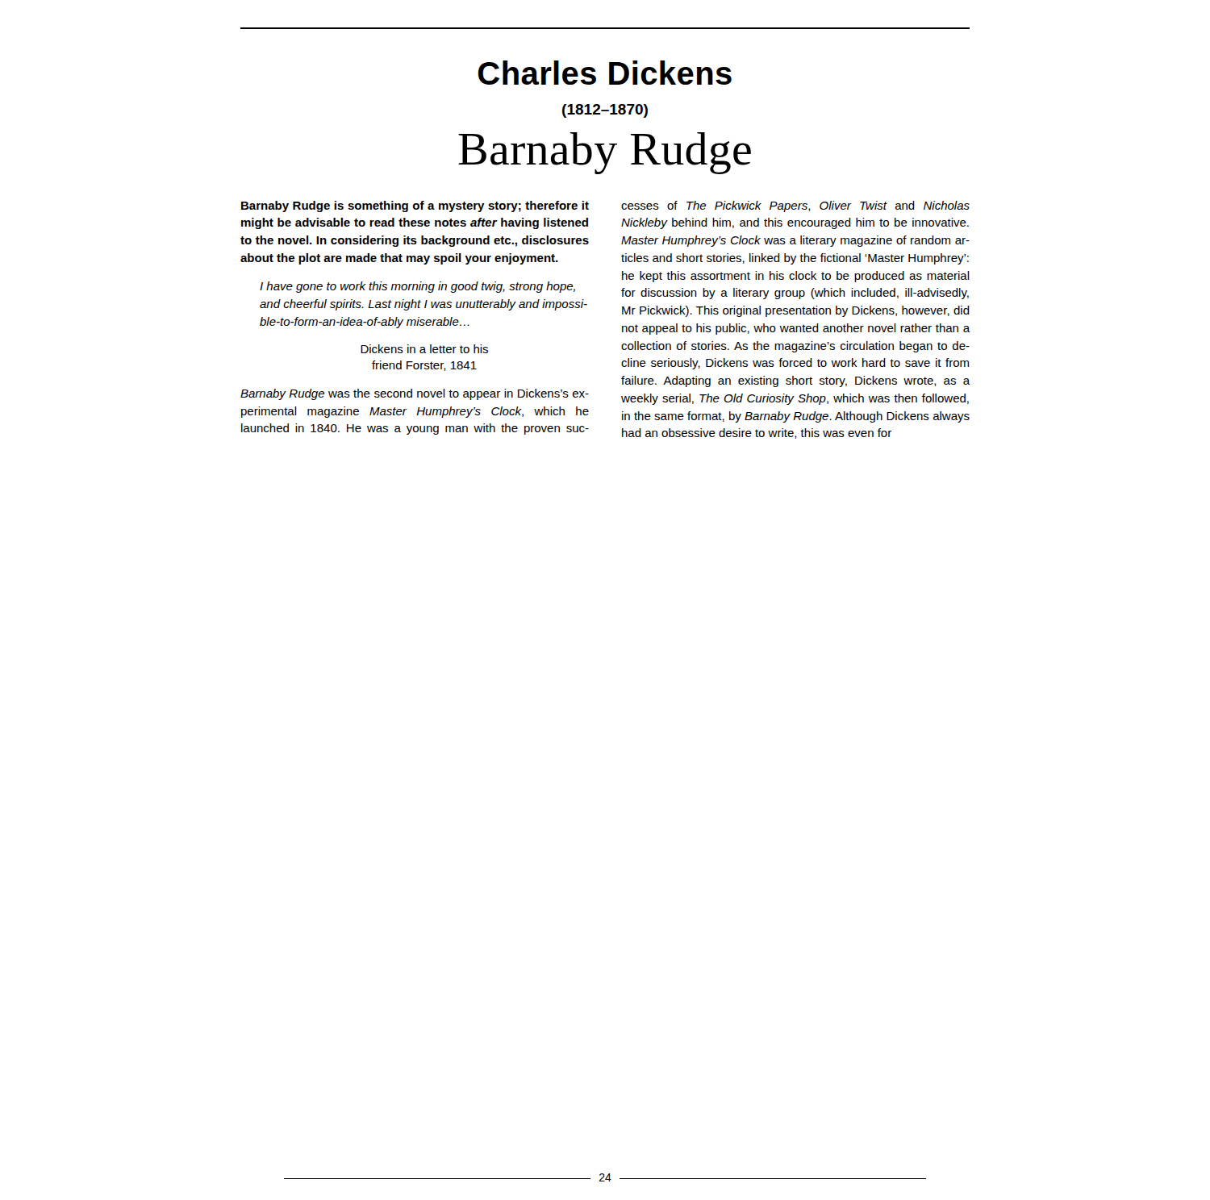Charles Dickens
(1812–1870)
Barnaby Rudge
Barnaby Rudge is something of a mystery story; therefore it might be advisable to read these notes after having listened to the novel. In considering its background etc., disclosures about the plot are made that may spoil your enjoyment.
I have gone to work this morning in good twig, strong hope, and cheerful spirits. Last night I was unutterably and impossible-to-form-an-idea-of-ably miserable…
Dickens in a letter to his
friend Forster, 1841
Barnaby Rudge was the second novel to appear in Dickens’s experimental magazine Master Humphrey’s Clock, which he launched in 1840. He was a young man with the proven successes of The Pickwick Papers, Oliver Twist and Nicholas Nickleby behind him, and this encouraged him to be innovative. Master Humphrey’s Clock was a literary magazine of random articles and short stories, linked by the fictional ‘Master Humphrey’: he kept this assortment in his clock to be produced as material for discussion by a literary group (which included, ill-advisedly, Mr Pickwick). This original presentation by Dickens, however, did not appeal to his public, who wanted another novel rather than a collection of stories. As the magazine’s circulation began to decline seriously, Dickens was forced to work hard to save it from failure. Adapting an existing short story, Dickens wrote, as a weekly serial, The Old Curiosity Shop, which was then followed, in the same format, by Barnaby Rudge. Although Dickens always had an obsessive desire to write, this was even for
24